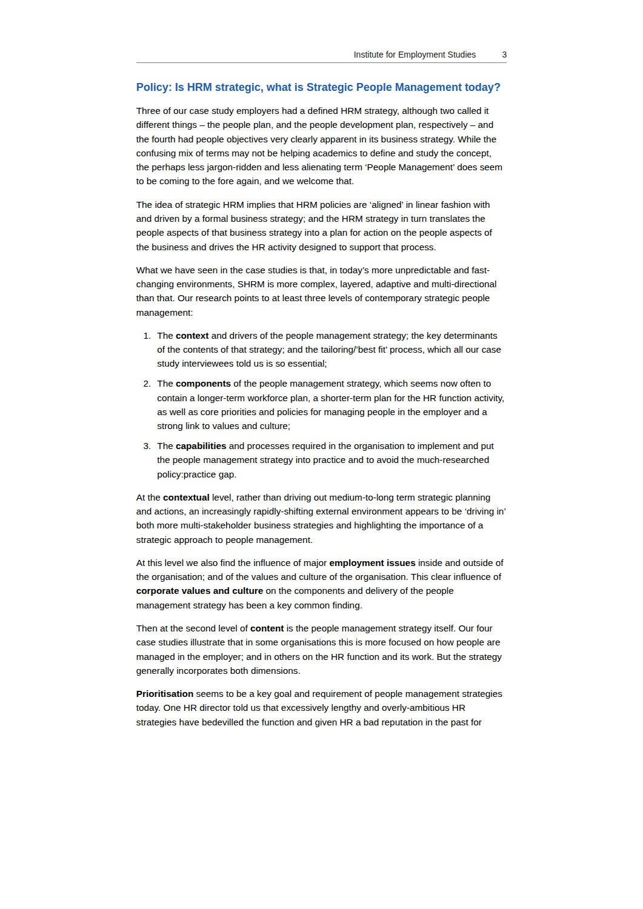Institute for Employment Studies3
Policy: Is HRM strategic, what is Strategic People Management today?
Three of our case study employers had a defined HRM strategy, although two called it different things – the people plan, and the people development plan, respectively – and the fourth had people objectives very clearly apparent in its business strategy. While the confusing mix of terms may not be helping academics to define and study the concept, the perhaps less jargon-ridden and less alienating term ‘People Management’ does seem to be coming to the fore again, and we welcome that.
The idea of strategic HRM implies that HRM policies are ‘aligned’ in linear fashion with and driven by a formal business strategy; and the HRM strategy in turn translates the people aspects of that business strategy into a plan for action on the people aspects of the business and drives the HR activity designed to support that process.
What we have seen in the case studies is that, in today’s more unpredictable and fast-changing environments, SHRM is more complex, layered, adaptive and multi-directional than that. Our research points to at least three levels of contemporary strategic people management:
The context and drivers of the people management strategy; the key determinants of the contents of that strategy; and the tailoring/’best fit’ process, which all our case study interviewees told us is so essential;
The components of the people management strategy, which seems now often to contain a longer-term workforce plan, a shorter-term plan for the HR function activity, as well as core priorities and policies for managing people in the employer and a strong link to values and culture;
The capabilities and processes required in the organisation to implement and put the people management strategy into practice and to avoid the much-researched policy:practice gap.
At the contextual level, rather than driving out medium-to-long term strategic planning and actions, an increasingly rapidly-shifting external environment appears to be ‘driving in’ both more multi-stakeholder business strategies and highlighting the importance of a strategic approach to people management.
At this level we also find the influence of major employment issues inside and outside of the organisation; and of the values and culture of the organisation. This clear influence of corporate values and culture on the components and delivery of the people management strategy has been a key common finding.
Then at the second level of content is the people management strategy itself. Our four case studies illustrate that in some organisations this is more focused on how people are managed in the employer; and in others on the HR function and its work. But the strategy generally incorporates both dimensions.
Prioritisation seems to be a key goal and requirement of people management strategies today. One HR director told us that excessively lengthy and overly-ambitious HR strategies have bedevilled the function and given HR a bad reputation in the past for